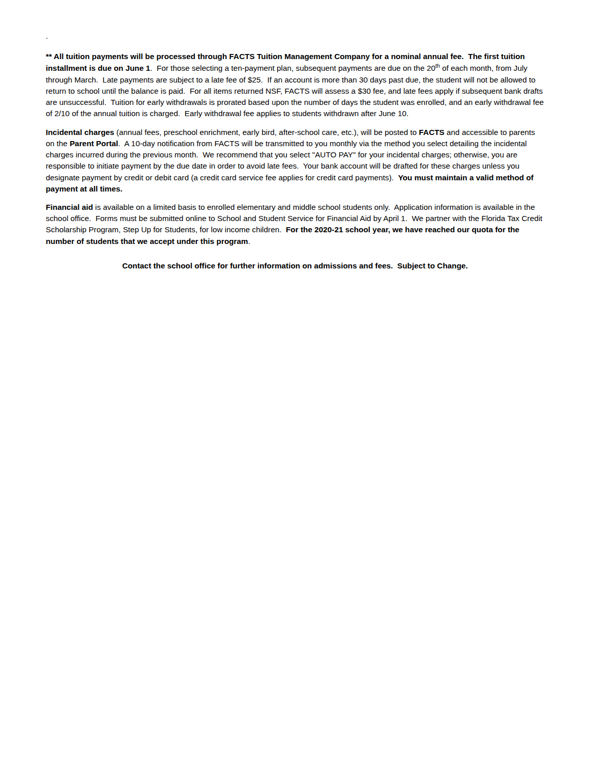.
** All tuition payments will be processed through FACTS Tuition Management Company for a nominal annual fee. The first tuition installment is due on June 1. For those selecting a ten-payment plan, subsequent payments are due on the 20th of each month, from July through March. Late payments are subject to a late fee of $25. If an account is more than 30 days past due, the student will not be allowed to return to school until the balance is paid. For all items returned NSF, FACTS will assess a $30 fee, and late fees apply if subsequent bank drafts are unsuccessful. Tuition for early withdrawals is prorated based upon the number of days the student was enrolled, and an early withdrawal fee of 2/10 of the annual tuition is charged. Early withdrawal fee applies to students withdrawn after June 10.
Incidental charges (annual fees, preschool enrichment, early bird, after-school care, etc.), will be posted to FACTS and accessible to parents on the Parent Portal. A 10-day notification from FACTS will be transmitted to you monthly via the method you select detailing the incidental charges incurred during the previous month. We recommend that you select "AUTO PAY" for your incidental charges; otherwise, you are responsible to initiate payment by the due date in order to avoid late fees. Your bank account will be drafted for these charges unless you designate payment by credit or debit card (a credit card service fee applies for credit card payments). You must maintain a valid method of payment at all times.
Financial aid is available on a limited basis to enrolled elementary and middle school students only. Application information is available in the school office. Forms must be submitted online to School and Student Service for Financial Aid by April 1. We partner with the Florida Tax Credit Scholarship Program, Step Up for Students, for low income children. For the 2020-21 school year, we have reached our quota for the number of students that we accept under this program.
Contact the school office for further information on admissions and fees. Subject to Change.